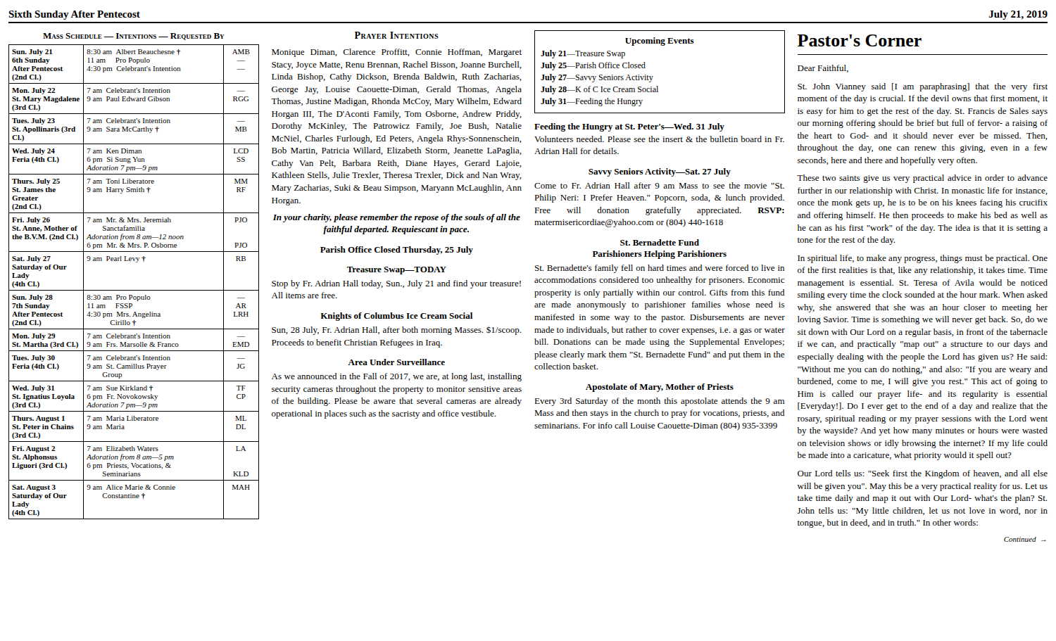Sixth Sunday After Pentecost July 21, 2019
Mass Schedule — Intentions — Requested By
| Sun. July 21 6th Sunday After Pentecost (2nd Cl.) | 8:30 am Albert Beauchesne † 11 am Pro Populo 4:30 pm Celebrant's Intention | AMB — — |
| Mon. July 22 St. Mary Magdalene (3rd Cl.) | 7 am Celebrant's Intention 9 am Paul Edward Gibson | — RGG |
| Tues. July 23 St. Apollinaris (3rd Cl.) | 7 am Celebrant's Intention 9 am Sara McCarthy † | — MB |
| Wed. July 24 Feria (4th Cl.) | 7 am Ken Diman 6 pm Si Sung Yun Adoration 7 pm—9 pm | LCD SS |
| Thurs. July 25 St. James the Greater (2nd Cl.) | 7 am Toni Liberatore 9 am Harry Smith † | MM RF |
| Fri. July 26 St. Anne, Mother of the B.V.M. (2nd Cl.) | 7 am Mr. & Mrs. Jeremiah Sanctafamilia Adoration from 8 am—12 noon 6 pm Mr. & Mrs. P. Osborne | PJO PJO |
| Sat. July 27 Saturday of Our Lady (4th Cl.) | 9 am Pearl Levy † | RB |
| Sun. July 28 7th Sunday After Pentecost (2nd Cl.) | 8:30 am Pro Populo 11 am FSSP 4:30 pm Mrs. Angelina Cirillo † | — AR LRH |
| Mon. July 29 St. Martha (3rd Cl.) | 7 am Celebrant's Intention 9 am Frs. Marsolle & Franco | — EMD |
| Tues. July 30 Feria (4th Cl.) | 7 am Celebrant's Intention 9 am St. Camillus Prayer Group | — JG |
| Wed. July 31 St. Ignatius Loyola (3rd Cl.) | 7 am Sue Kirkland † 6 pm Fr. Novokowsky Adoration 7 pm—9 pm | TF CP |
| Thurs. August 1 St. Peter in Chains (3rd Cl.) | 7 am Maria Liberatore 9 am Maria | ML DL |
| Fri. August 2 St. Alphonsus Liguori (3rd Cl.) | 7 am Elizabeth Waters Adoration from 8 am—5 pm 6 pm Priests, Vocations, & Seminarians | LA KLD |
| Sat. August 3 Saturday of Our Lady (4th Cl.) | 9 am Alice Marie & Connie Constantine † | MAH |
Prayer Intentions
Monique Diman, Clarence Proffitt, Connie Hoffman, Margaret Stacy, Joyce Matte, Renu Brennan, Rachel Bisson, Joanne Burchell, Linda Bishop, Cathy Dickson, Brenda Baldwin, Ruth Zacharias, George Jay, Louise Caouette-Diman, Gerald Thomas, Angela Thomas, Justine Madigan, Rhonda McCoy, Mary Wilhelm, Edward Horgan III, The D'Aconti Family, Tom Osborne, Andrew Priddy, Dorothy McKinley, The Patrowicz Family, Joe Bush, Natalie McNiel, Charles Furlough, Ed Peters, Angela Rhys-Sonnenschein, Bob Martin, Patricia Willard, Elizabeth Storm, Jeanette LaPaglia, Cathy Van Pelt, Barbara Reith, Diane Hayes, Gerard Lajoie, Kathleen Stells, Julie Trexler, Theresa Trexler, Dick and Nan Wray, Mary Zacharias, Suki & Beau Simpson, Maryann McLaughlin, Ann Horgan.
In your charity, please remember the repose of the souls of all the faithful departed. Requiescant in pace.
Parish Office Closed Thursday, 25 July
Treasure Swap—TODAY
Stop by Fr. Adrian Hall today, Sun., July 21 and find your treasure! All items are free.
Knights of Columbus Ice Cream Social
Sun, 28 July, Fr. Adrian Hall, after both morning Masses. $1/scoop. Proceeds to benefit Christian Refugees in Iraq.
Area Under Surveillance
As we announced in the Fall of 2017, we are, at long last, installing security cameras throughout the property to monitor sensitive areas of the building. Please be aware that several cameras are already operational in places such as the sacristy and office vestibule.
Upcoming Events
July 21—Treasure Swap
July 25—Parish Office Closed
July 27—Savvy Seniors Activity
July 28—K of C Ice Cream Social
July 31—Feeding the Hungry
Feeding the Hungry at St. Peter's—Wed. 31 July
Volunteers needed. Please see the insert & the bulletin board in Fr. Adrian Hall for details.
Savvy Seniors Activity—Sat. 27 July
Come to Fr. Adrian Hall after 9 am Mass to see the movie "St. Philip Neri: I Prefer Heaven." Popcorn, soda, & lunch provided. Free will donation gratefully appreciated. RSVP: matermisericordiae@yahoo.com or (804) 440-1618
St. Bernadette Fund
Parishioners Helping Parishioners
St. Bernadette's family fell on hard times and were forced to live in accommodations considered too unhealthy for prisoners. Economic prosperity is only partially within our control. Gifts from this fund are made anonymously to parishioner families whose need is manifested in some way to the pastor. Disbursements are never made to individuals, but rather to cover expenses, i.e. a gas or water bill. Donations can be made using the Supplemental Envelopes; please clearly mark them "St. Bernadette Fund" and put them in the collection basket.
Apostolate of Mary, Mother of Priests
Every 3rd Saturday of the month this apostolate attends the 9 am Mass and then stays in the church to pray for vocations, priests, and seminarians. For info call Louise Caouette-Diman (804) 935-3399
Pastor's Corner
Dear Faithful,
St. John Vianney said [I am paraphrasing] that the very first moment of the day is crucial. If the devil owns that first moment, it is easy for him to get the rest of the day. St. Francis de Sales says our morning offering should be brief but full of fervor- a raising of the heart to God- and it should never ever be missed. Then, throughout the day, one can renew this giving, even in a few seconds, here and there and hopefully very often.
These two saints give us very practical advice in order to advance further in our relationship with Christ. In monastic life for instance, once the monk gets up, he is to be on his knees facing his crucifix and offering himself. He then proceeds to make his bed as well as he can as his first "work" of the day. The idea is that it is setting a tone for the rest of the day.
In spiritual life, to make any progress, things must be practical. One of the first realities is that, like any relationship, it takes time. Time management is essential. St. Teresa of Avila would be noticed smiling every time the clock sounded at the hour mark. When asked why, she answered that she was an hour closer to meeting her loving Savior. Time is something we will never get back. So, do we sit down with Our Lord on a regular basis, in front of the tabernacle if we can, and practically "map out" a structure to our days and especially dealing with the people the Lord has given us? He said: "Without me you can do nothing," and also: "If you are weary and burdened, come to me, I will give you rest." This act of going to Him is called our prayer life- and its regularity is essential [Everyday!]. Do I ever get to the end of a day and realize that the rosary, spiritual reading or my prayer sessions with the Lord went by the wayside? And yet how many minutes or hours were wasted on television shows or idly browsing the internet? If my life could be made into a caricature, what priority would it spell out?
Our Lord tells us: "Seek first the Kingdom of heaven, and all else will be given you". May this be a very practical reality for us. Let us take time daily and map it out with Our Lord- what's the plan? St. John tells us: "My little children, let us not love in word, nor in tongue, but in deed, and in truth." In other words:
Continued →